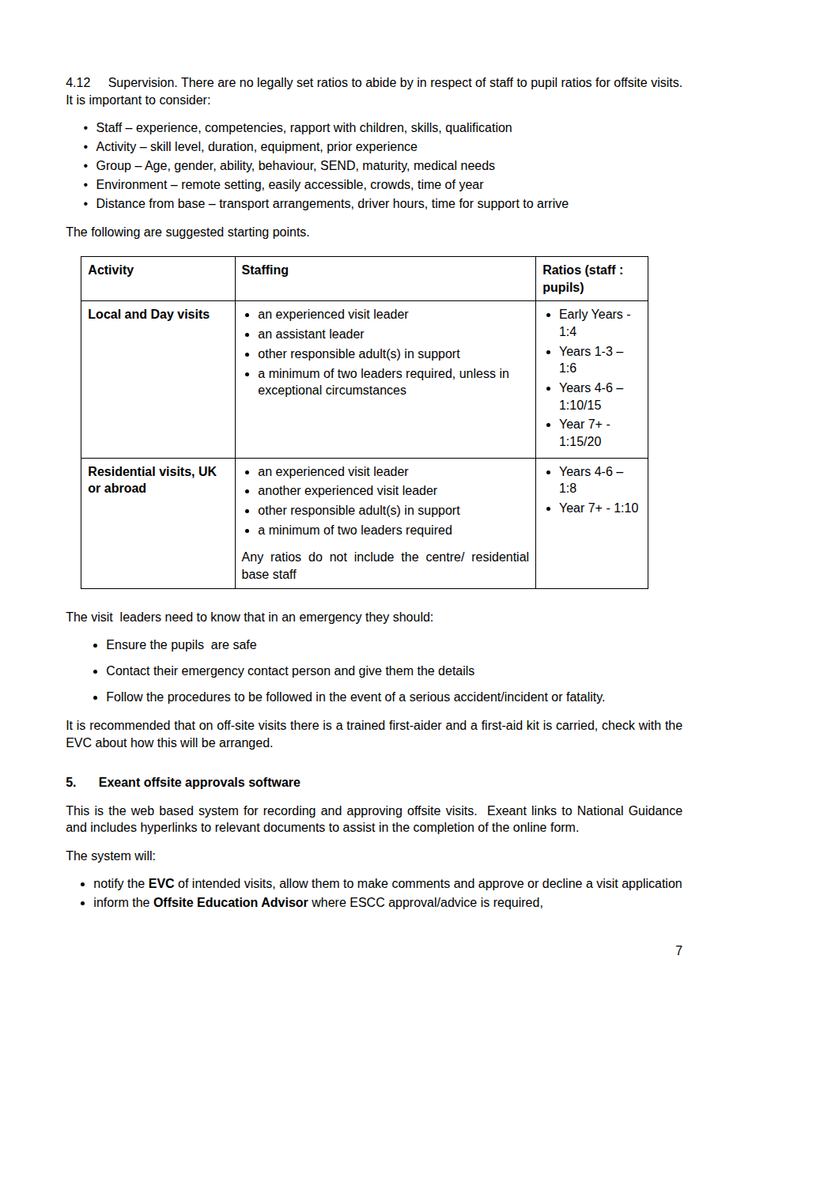4.12 Supervision. There are no legally set ratios to abide by in respect of staff to pupil ratios for offsite visits. It is important to consider:
Staff – experience, competencies, rapport with children, skills, qualification
Activity – skill level, duration, equipment, prior experience
Group – Age, gender, ability, behaviour, SEND, maturity, medical needs
Environment – remote setting, easily accessible, crowds, time of year
Distance from base – transport arrangements, driver hours, time for support to arrive
The following are suggested starting points.
| Activity | Staffing | Ratios (staff : pupils) |
| --- | --- | --- |
| Local and Day visits | an experienced visit leader an assistant leader other responsible adult(s) in support a minimum of two leaders required, unless in exceptional circumstances | Early Years - 1:4 Years 1-3 – 1:6 Years 4-6 – 1:10/15 Year 7+ - 1:15/20 |
| Residential visits, UK or abroad | an experienced visit leader another experienced visit leader other responsible adult(s) in support a minimum of two leaders required Any ratios do not include the centre/ residential base staff | Years 4-6 – 1:8 Year 7+ - 1:10 |
The visit leaders need to know that in an emergency they should:
Ensure the pupils are safe
Contact their emergency contact person and give them the details
Follow the procedures to be followed in the event of a serious accident/incident or fatality.
It is recommended that on off-site visits there is a trained first-aider and a first-aid kit is carried, check with the EVC about how this will be arranged.
5. Exeant offsite approvals software
This is the web based system for recording and approving offsite visits. Exeant links to National Guidance and includes hyperlinks to relevant documents to assist in the completion of the online form.
The system will:
notify the EVC of intended visits, allow them to make comments and approve or decline a visit application
inform the Offsite Education Advisor where ESCC approval/advice is required,
7